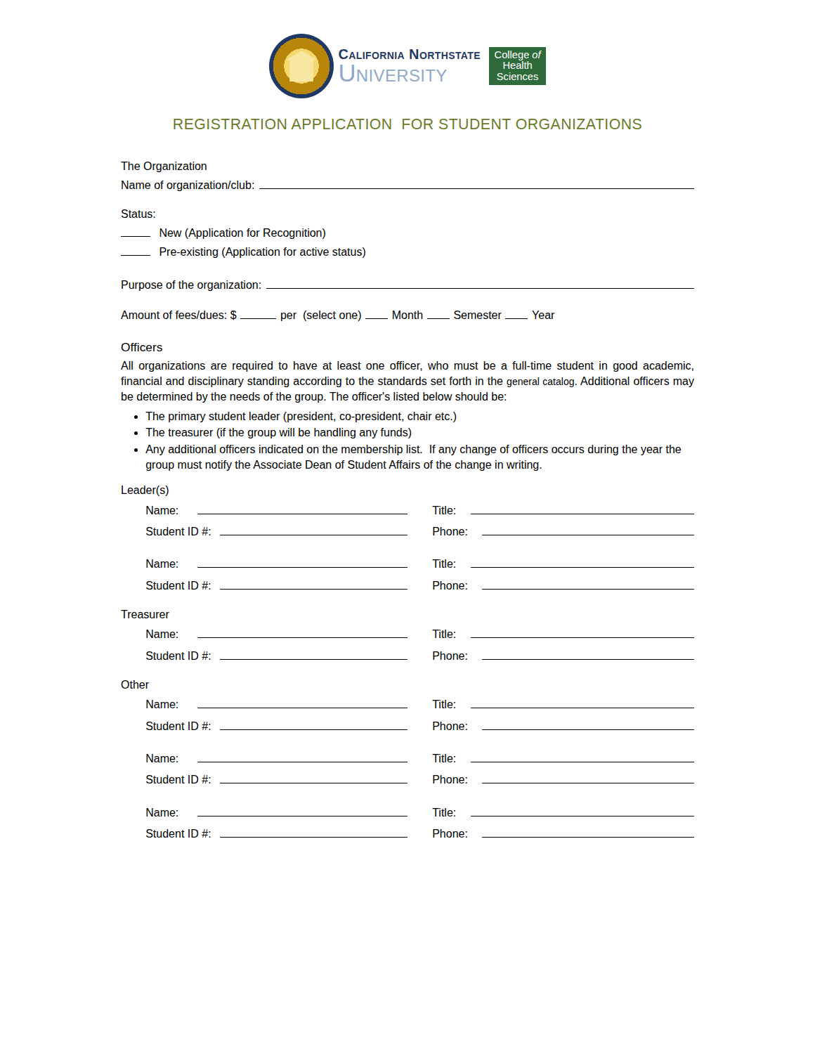California Northstate
University
College of
Health
Sciences
REGISTRATION APPLICATION FOR STUDENT ORGANIZATIONS
The Organization
Name of organization/club:
Status:
New (Application for Recognition)
Pre-existing (Application for active status)
Purpose of the organization:
Amount of fees/dues: $ per (select one) Month Semester Year
Officers
All organizations are required to have at least one officer, who must be a full-time student in good academic, financial and disciplinary standing according to the standards set forth in the general catalog. Additional officers may be determined by the needs of the group. The officer's listed below should be:
The primary student leader (president, co-president, chair etc.)
The treasurer (if the group will be handling any funds)
Any additional officers indicated on the membership list. If any change of officers occurs during the year the group must notify the Associate Dean of Student Affairs of the change in writing.
Leader(s)
Name:
Title:
Student ID #:
Phone:
Name:
Title:
Student ID #:
Phone:
Treasurer
Name:
Title:
Student ID #:
Phone:
Other
Name:
Title:
Student ID #:
Phone:
Name:
Title:
Student ID #:
Phone:
Name:
Title:
Student ID #:
Phone: